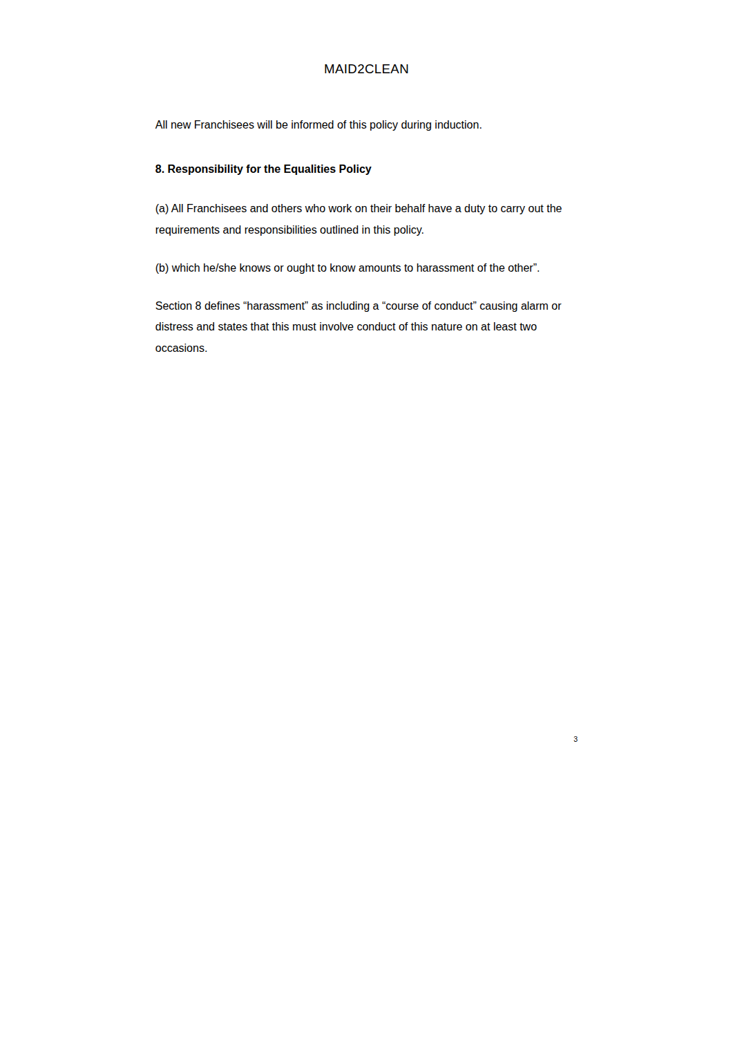MAID2CLEAN
All new Franchisees will be informed of this policy during induction.
8. Responsibility for the Equalities Policy
(a) All Franchisees and others who work on their behalf have a duty to carry out the requirements and responsibilities outlined in this policy.
(b) which he/she knows or ought to know amounts to harassment of the other”.
Section 8 defines “harassment” as including a “course of conduct” causing alarm or distress and states that this must involve conduct of this nature on at least two occasions.
3